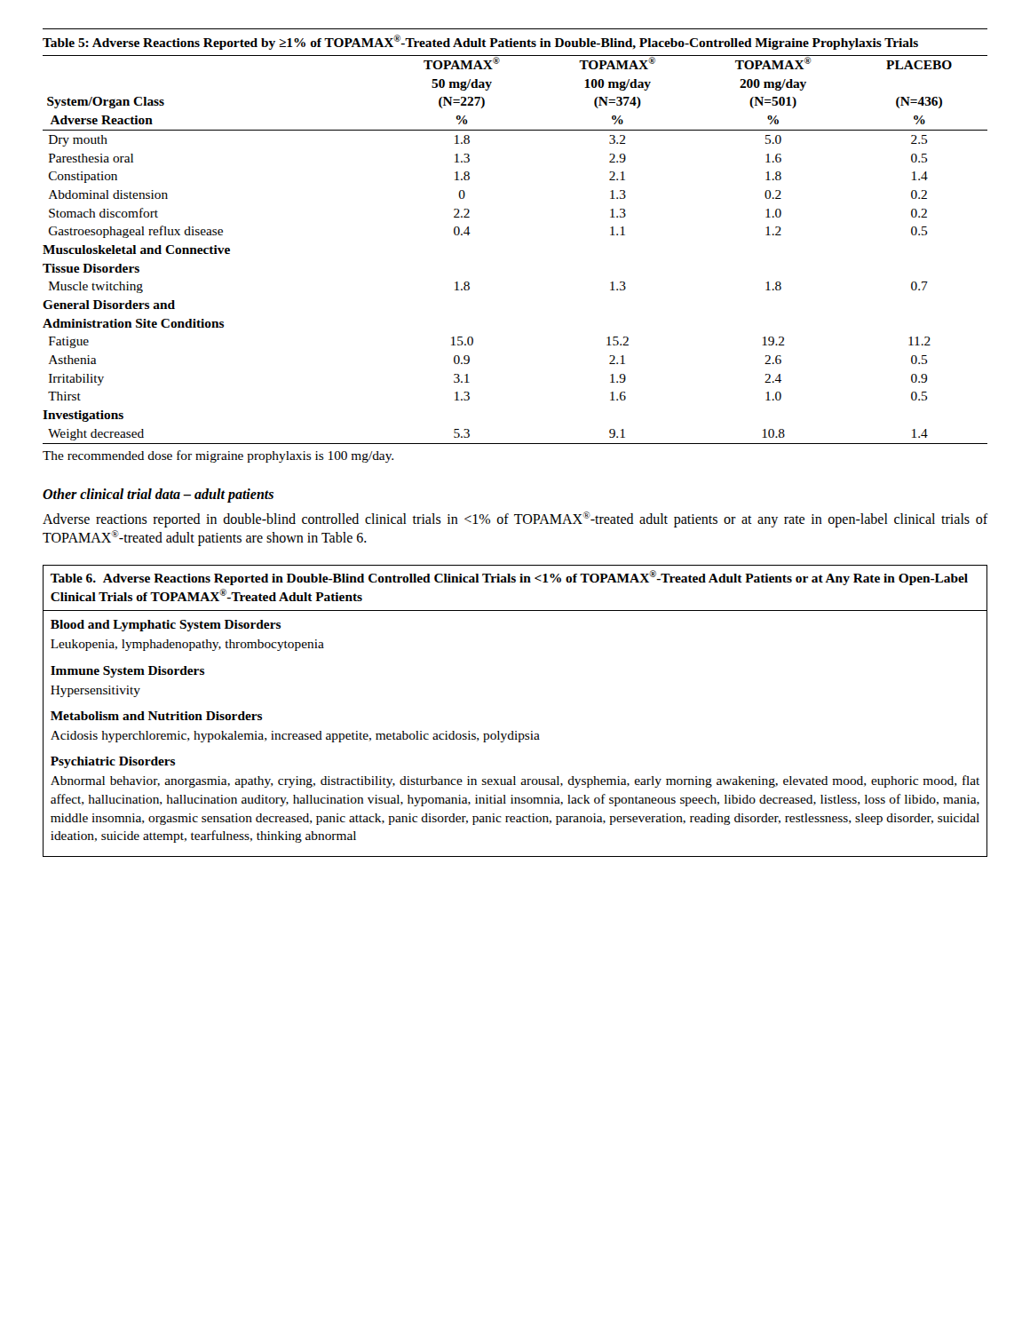Table 5: Adverse Reactions Reported by ≥1% of TOPAMAX ® -Treated Adult Patients in Double-Blind, Placebo-Controlled Migraine Prophylaxis Trials
| | TOPAMAX ® | TOPAMAX ® | TOPAMAX ® | PLACEBO |
| --- | --- | --- | --- | --- |
| | 50 mg/day | 100 mg/day | 200 mg/day | |
| System/Organ Class | (N=227) | (N=374) | (N=501) | (N=436) |
| Adverse Reaction | % | % | % | % |
| Dry mouth | 1.8 | 3.2 | 5.0 | 2.5 |
| Paresthesia oral | 1.3 | 2.9 | 1.6 | 0.5 |
| Constipation | 1.8 | 2.1 | 1.8 | 1.4 |
| Abdominal distension | 0 | 1.3 | 0.2 | 0.2 |
| Stomach discomfort | 2.2 | 1.3 | 1.0 | 0.2 |
| Gastroesophageal reflux disease | 0.4 | 1.1 | 1.2 | 0.5 |
| Musculoskeletal and Connective |
| Tissue Disorders |
| Muscle twitching | 1.8 | 1.3 | 1.8 | 0.7 |
| General Disorders and |
| Administration Site Conditions |
| Fatigue | 15.0 | 15.2 | 19.2 | 11.2 |
| Asthenia | 0.9 | 2.1 | 2.6 | 0.5 |
| Irritability | 3.1 | 1.9 | 2.4 | 0.9 |
| Thirst | 1.3 | 1.6 | 1.0 | 0.5 |
| Investigations |
| Weight decreased | 5.3 | 9.1 | 10.8 | 1.4 |
The recommended dose for migraine prophylaxis is 100 mg/day.
Other clinical trial data – adult patients
Adverse reactions reported in double-blind controlled clinical trials in <1% of TOPAMAX®-treated adult patients or at any rate in open-label clinical trials of TOPAMAX®-treated adult patients are shown in Table 6.
| Table 6. Adverse Reactions Reported in Double-Blind Controlled Clinical Trials in <1% of TOPAMAX ® -Treated Adult Patients or at Any Rate in Open-Label Clinical Trials of TOPAMAX ® -Treated Adult Patients |
| Blood and Lymphatic System Disorders Leukopenia, lymphadenopathy, thrombocytopenia Immune System Disorders Hypersensitivity Metabolism and Nutrition Disorders Acidosis hyperchloremic, hypokalemia, increased appetite, metabolic acidosis, polydipsia Psychiatric Disorders Abnormal behavior, anorgasmia, apathy, crying, distractibility, disturbance in sexual arousal, dysphemia, early morning awakening, elevated mood, euphoric mood, flat affect, hallucination, hallucination auditory, hallucination visual, hypomania, initial insomnia, lack of spontaneous speech, libido decreased, listless, loss of libido, mania, middle insomnia, orgasmic sensation decreased, panic attack, panic disorder, panic reaction, paranoia, perseveration, reading disorder, restlessness, sleep disorder, suicidal ideation, suicide attempt, tearfulness, thinking abnormal |